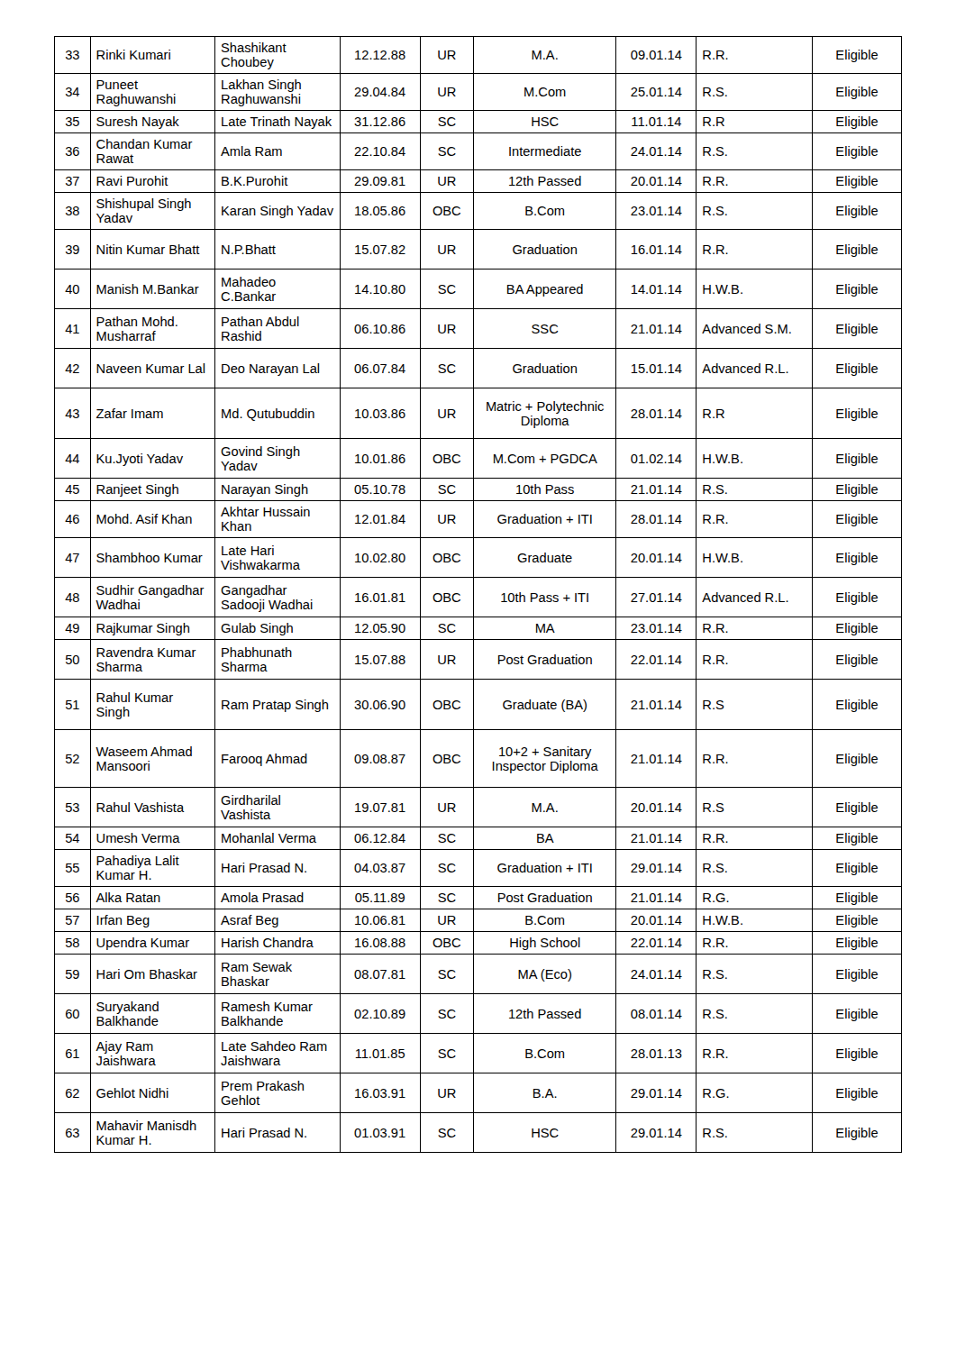| 33 | Rinki Kumari | Shashikant Choubey | 12.12.88 | UR | M.A. | 09.01.14 | R.R. | Eligible |
| 34 | Puneet Raghuwanshi | Lakhan Singh Raghuwanshi | 29.04.84 | UR | M.Com | 25.01.14 | R.S. | Eligible |
| 35 | Suresh Nayak | Late Trinath Nayak | 31.12.86 | SC | HSC | 11.01.14 | R.R | Eligible |
| 36 | Chandan Kumar Rawat | Amla Ram | 22.10.84 | SC | Intermediate | 24.01.14 | R.S. | Eligible |
| 37 | Ravi Purohit | B.K.Purohit | 29.09.81 | UR | 12th Passed | 20.01.14 | R.R. | Eligible |
| 38 | Shishupal Singh Yadav | Karan Singh Yadav | 18.05.86 | OBC | B.Com | 23.01.14 | R.S. | Eligible |
| 39 | Nitin Kumar Bhatt | N.P.Bhatt | 15.07.82 | UR | Graduation | 16.01.14 | R.R. | Eligible |
| 40 | Manish M.Bankar | Mahadeo C.Bankar | 14.10.80 | SC | BA Appeared | 14.01.14 | H.W.B. | Eligible |
| 41 | Pathan Mohd. Musharraf | Pathan Abdul Rashid | 06.10.86 | UR | SSC | 21.01.14 | Advanced S.M. | Eligible |
| 42 | Naveen Kumar Lal | Deo Narayan Lal | 06.07.84 | SC | Graduation | 15.01.14 | Advanced R.L. | Eligible |
| 43 | Zafar Imam | Md. Qutubuddin | 10.03.86 | UR | Matric + Polytechnic Diploma | 28.01.14 | R.R | Eligible |
| 44 | Ku.Jyoti Yadav | Govind Singh Yadav | 10.01.86 | OBC | M.Com + PGDCA | 01.02.14 | H.W.B. | Eligible |
| 45 | Ranjeet Singh | Narayan Singh | 05.10.78 | SC | 10th Pass | 21.01.14 | R.S. | Eligible |
| 46 | Mohd. Asif Khan | Akhtar Hussain Khan | 12.01.84 | UR | Graduation + ITI | 28.01.14 | R.R. | Eligible |
| 47 | Shambhoo Kumar | Late Hari Vishwakarma | 10.02.80 | OBC | Graduate | 20.01.14 | H.W.B. | Eligible |
| 48 | Sudhir Gangadhar Wadhai | Gangadhar Sadooji Wadhai | 16.01.81 | OBC | 10th Pass + ITI | 27.01.14 | Advanced R.L. | Eligible |
| 49 | Rajkumar Singh | Gulab Singh | 12.05.90 | SC | MA | 23.01.14 | R.R. | Eligible |
| 50 | Ravendra Kumar Sharma | Phabhunath Sharma | 15.07.88 | UR | Post Graduation | 22.01.14 | R.R. | Eligible |
| 51 | Rahul Kumar Singh | Ram Pratap Singh | 30.06.90 | OBC | Graduate (BA) | 21.01.14 | R.S | Eligible |
| 52 | Waseem Ahmad Mansoori | Farooq Ahmad | 09.08.87 | OBC | 10+2 + Sanitary Inspector Diploma | 21.01.14 | R.R. | Eligible |
| 53 | Rahul Vashista | Girdharilal Vashista | 19.07.81 | UR | M.A. | 20.01.14 | R.S | Eligible |
| 54 | Umesh Verma | Mohanlal Verma | 06.12.84 | SC | BA | 21.01.14 | R.R. | Eligible |
| 55 | Pahadiya Lalit Kumar H. | Hari Prasad N. | 04.03.87 | SC | Graduation + ITI | 29.01.14 | R.S. | Eligible |
| 56 | Alka Ratan | Amola Prasad | 05.11.89 | SC | Post Graduation | 21.01.14 | R.G. | Eligible |
| 57 | Irfan Beg | Asraf Beg | 10.06.81 | UR | B.Com | 20.01.14 | H.W.B. | Eligible |
| 58 | Upendra Kumar | Harish Chandra | 16.08.88 | OBC | High School | 22.01.14 | R.R. | Eligible |
| 59 | Hari Om Bhaskar | Ram Sewak Bhaskar | 08.07.81 | SC | MA (Eco) | 24.01.14 | R.S. | Eligible |
| 60 | Suryakand Balkhande | Ramesh Kumar Balkhande | 02.10.89 | SC | 12th Passed | 08.01.14 | R.S. | Eligible |
| 61 | Ajay Ram Jaishwara | Late Sahdeo Ram Jaishwara | 11.01.85 | SC | B.Com | 28.01.13 | R.R. | Eligible |
| 62 | Gehlot Nidhi | Prem Prakash Gehlot | 16.03.91 | UR | B.A. | 29.01.14 | R.G. | Eligible |
| 63 | Mahavir Manisdh Kumar H. | Hari Prasad N. | 01.03.91 | SC | HSC | 29.01.14 | R.S. | Eligible |